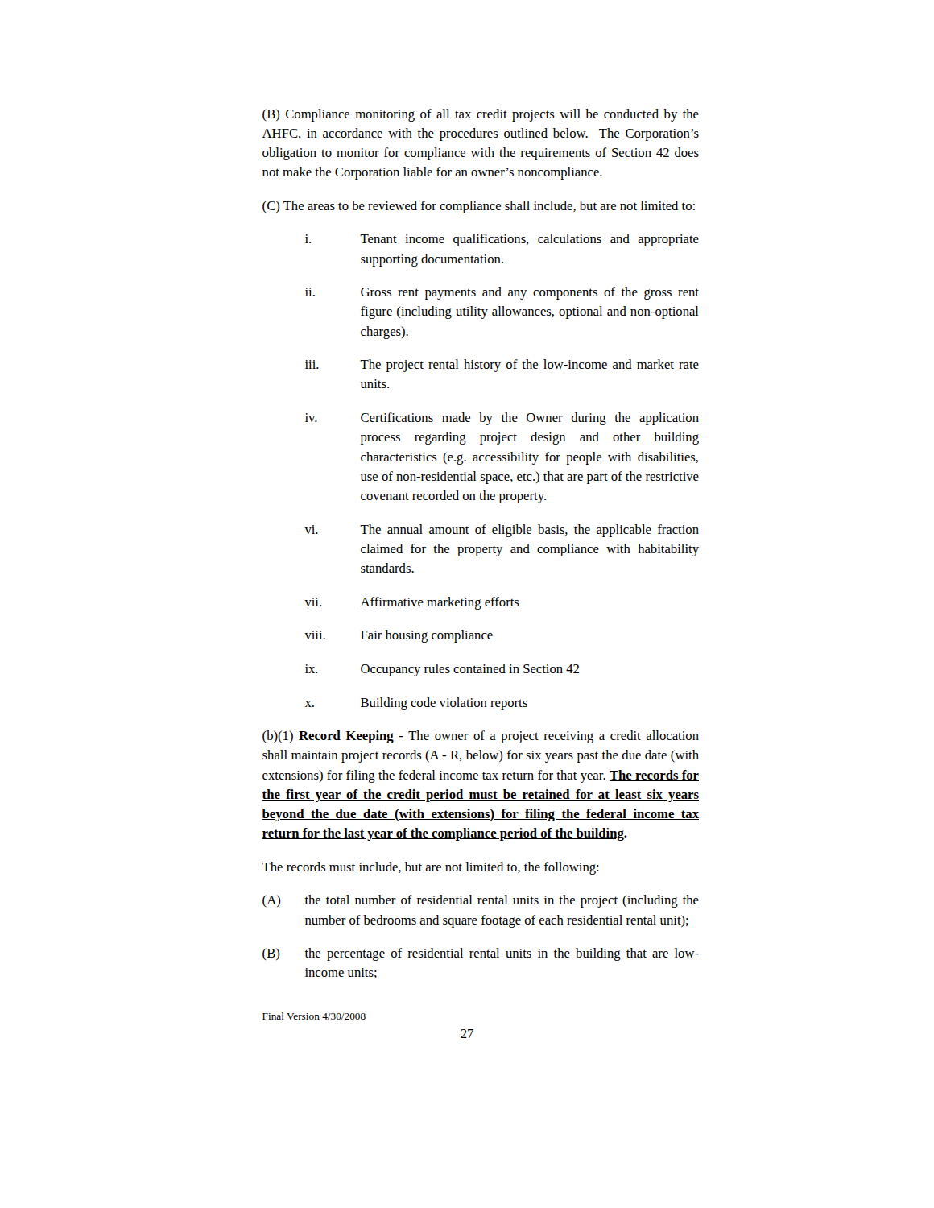(B) Compliance monitoring of all tax credit projects will be conducted by the AHFC, in accordance with the procedures outlined below. The Corporation’s obligation to monitor for compliance with the requirements of Section 42 does not make the Corporation liable for an owner’s noncompliance.
(C) The areas to be reviewed for compliance shall include, but are not limited to:
i.
Tenant income qualifications, calculations and appropriate supporting documentation.
ii.
Gross rent payments and any components of the gross rent figure (including utility allowances, optional and non-optional charges).
iii.
The project rental history of the low-income and market rate units.
iv.
Certifications made by the Owner during the application process regarding project design and other building characteristics (e.g. accessibility for people with disabilities, use of non-residential space, etc.) that are part of the restrictive covenant recorded on the property.
vi.
The annual amount of eligible basis, the applicable fraction claimed for the property and compliance with habitability standards.
vii.
Affirmative marketing efforts
viii.
Fair housing compliance
ix.
Occupancy rules contained in Section 42
x.
Building code violation reports
(b)(1) Record Keeping - The owner of a project receiving a credit allocation shall maintain project records (A - R, below) for six years past the due date (with extensions) for filing the federal income tax return for that year. The records for the first year of the credit period must be retained for at least six years beyond the due date (with extensions) for filing the federal income tax return for the last year of the compliance period of the building.
The records must include, but are not limited to, the following:
(A)
the total number of residential rental units in the project (including the number of bedrooms and square footage of each residential rental unit);
(B)
the percentage of residential rental units in the building that are low-income units;
Final Version 4/30/2008
27